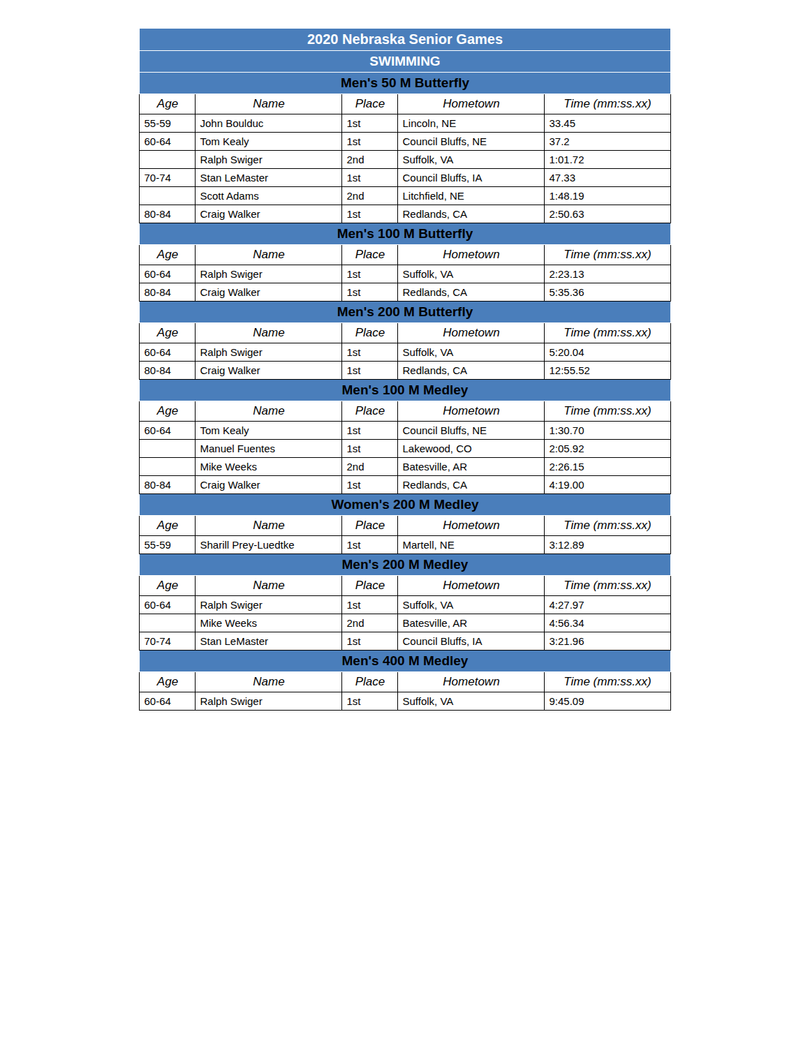| 2020 Nebraska Senior Games |
| SWIMMING |
| Men's 50 M Butterfly |
| Age | Name | Place | Hometown | Time (mm:ss.xx) |
| 55-59 | John Boulduc | 1st | Lincoln, NE | 33.45 |
| 60-64 | Tom Kealy | 1st | Council Bluffs, NE | 37.2 |
| | Ralph Swiger | 2nd | Suffolk, VA | 1:01.72 |
| 70-74 | Stan LeMaster | 1st | Council Bluffs, IA | 47.33 |
| | Scott Adams | 2nd | Litchfield, NE | 1:48.19 |
| 80-84 | Craig Walker | 1st | Redlands, CA | 2:50.63 |
| Men's 100 M Butterfly |
| Age | Name | Place | Hometown | Time (mm:ss.xx) |
| 60-64 | Ralph Swiger | 1st | Suffolk, VA | 2:23.13 |
| 80-84 | Craig Walker | 1st | Redlands, CA | 5:35.36 |
| Men's 200 M Butterfly |
| Age | Name | Place | Hometown | Time (mm:ss.xx) |
| 60-64 | Ralph Swiger | 1st | Suffolk, VA | 5:20.04 |
| 80-84 | Craig Walker | 1st | Redlands, CA | 12:55.52 |
| Men's 100 M Medley |
| Age | Name | Place | Hometown | Time (mm:ss.xx) |
| 60-64 | Tom Kealy | 1st | Council Bluffs, NE | 1:30.70 |
| | Manuel Fuentes | 1st | Lakewood, CO | 2:05.92 |
| | Mike Weeks | 2nd | Batesville, AR | 2:26.15 |
| 80-84 | Craig Walker | 1st | Redlands, CA | 4:19.00 |
| Women's 200 M Medley |
| Age | Name | Place | Hometown | Time (mm:ss.xx) |
| 55-59 | Sharill Prey-Luedtke | 1st | Martell, NE | 3:12.89 |
| Men's 200 M Medley |
| Age | Name | Place | Hometown | Time (mm:ss.xx) |
| 60-64 | Ralph Swiger | 1st | Suffolk, VA | 4:27.97 |
| | Mike Weeks | 2nd | Batesville, AR | 4:56.34 |
| 70-74 | Stan LeMaster | 1st | Council Bluffs, IA | 3:21.96 |
| Men's 400 M Medley |
| Age | Name | Place | Hometown | Time (mm:ss.xx) |
| 60-64 | Ralph Swiger | 1st | Suffolk, VA | 9:45.09 |